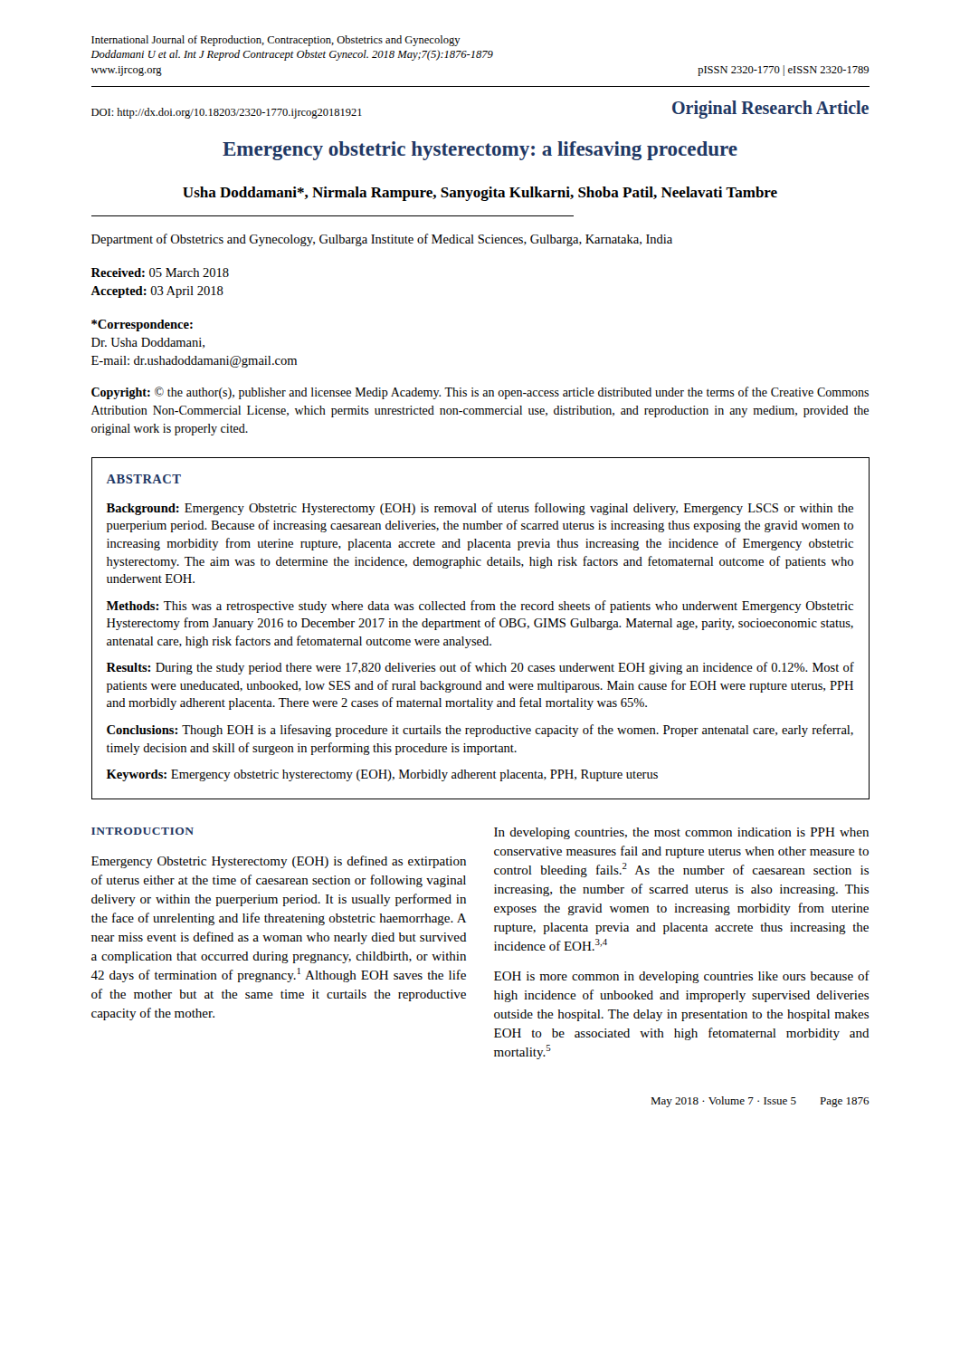International Journal of Reproduction, Contraception, Obstetrics and Gynecology Doddamani U et al. Int J Reprod Contracept Obstet Gynecol. 2018 May;7(5):1876-1879 www.ijrcog.org pISSN 2320-1770 | eISSN 2320-1789
DOI: http://dx.doi.org/10.18203/2320-1770.ijrcog20181921
Original Research Article
Emergency obstetric hysterectomy: a lifesaving procedure
Usha Doddamani*, Nirmala Rampure, Sanyogita Kulkarni, Shoba Patil, Neelavati Tambre
Department of Obstetrics and Gynecology, Gulbarga Institute of Medical Sciences, Gulbarga, Karnataka, India
Received: 05 March 2018
Accepted: 03 April 2018
*Correspondence:
Dr. Usha Doddamani,
E-mail: dr.ushadoddamani@gmail.com
Copyright: © the author(s), publisher and licensee Medip Academy. This is an open-access article distributed under the terms of the Creative Commons Attribution Non-Commercial License, which permits unrestricted non-commercial use, distribution, and reproduction in any medium, provided the original work is properly cited.
ABSTRACT
Background: Emergency Obstetric Hysterectomy (EOH) is removal of uterus following vaginal delivery, Emergency LSCS or within the puerperium period. Because of increasing caesarean deliveries, the number of scarred uterus is increasing thus exposing the gravid women to increasing morbidity from uterine rupture, placenta accrete and placenta previa thus increasing the incidence of Emergency obstetric hysterectomy. The aim was to determine the incidence, demographic details, high risk factors and fetomaternal outcome of patients who underwent EOH.
Methods: This was a retrospective study where data was collected from the record sheets of patients who underwent Emergency Obstetric Hysterectomy from January 2016 to December 2017 in the department of OBG, GIMS Gulbarga. Maternal age, parity, socioeconomic status, antenatal care, high risk factors and fetomaternal outcome were analysed.
Results: During the study period there were 17,820 deliveries out of which 20 cases underwent EOH giving an incidence of 0.12%. Most of patients were uneducated, unbooked, low SES and of rural background and were multiparous. Main cause for EOH were rupture uterus, PPH and morbidly adherent placenta. There were 2 cases of maternal mortality and fetal mortality was 65%.
Conclusions: Though EOH is a lifesaving procedure it curtails the reproductive capacity of the women. Proper antenatal care, early referral, timely decision and skill of surgeon in performing this procedure is important.
Keywords: Emergency obstetric hysterectomy (EOH), Morbidly adherent placenta, PPH, Rupture uterus
INTRODUCTION
Emergency Obstetric Hysterectomy (EOH) is defined as extirpation of uterus either at the time of caesarean section or following vaginal delivery or within the puerperium period. It is usually performed in the face of unrelenting and life threatening obstetric haemorrhage. A near miss event is defined as a woman who nearly died but survived a complication that occurred during pregnancy, childbirth, or within 42 days of termination of pregnancy.1 Although EOH saves the life of the mother but at the same time it curtails the reproductive capacity of the mother.
In developing countries, the most common indication is PPH when conservative measures fail and rupture uterus when other measure to control bleeding fails.2 As the number of caesarean section is increasing, the number of scarred uterus is also increasing. This exposes the gravid women to increasing morbidity from uterine rupture, placenta previa and placenta accrete thus increasing the incidence of EOH.3,4
EOH is more common in developing countries like ours because of high incidence of unbooked and improperly supervised deliveries outside the hospital. The delay in presentation to the hospital makes EOH to be associated with high fetomaternal morbidity and mortality.5
May 2018 · Volume 7 · Issue 5Page 1876